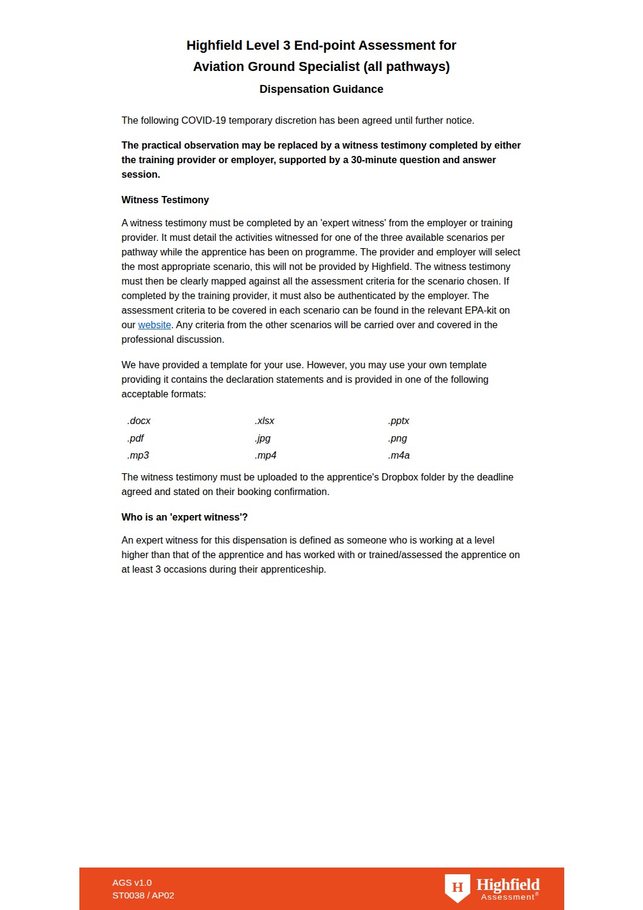Highfield Level 3 End-point Assessment for
Aviation Ground Specialist (all pathways)
Dispensation Guidance
The following COVID-19 temporary discretion has been agreed until further notice.
The practical observation may be replaced by a witness testimony completed by either the training provider or employer, supported by a 30-minute question and answer session.
Witness Testimony
A witness testimony must be completed by an 'expert witness' from the employer or training provider. It must detail the activities witnessed for one of the three available scenarios per pathway while the apprentice has been on programme. The provider and employer will select the most appropriate scenario, this will not be provided by Highfield. The witness testimony must then be clearly mapped against all the assessment criteria for the scenario chosen. If completed by the training provider, it must also be authenticated by the employer. The assessment criteria to be covered in each scenario can be found in the relevant EPA-kit on our website. Any criteria from the other scenarios will be carried over and covered in the professional discussion.
We have provided a template for your use. However, you may use your own template providing it contains the declaration statements and is provided in one of the following acceptable formats:
| .docx | .xlsx | .pptx |
| .pdf | .jpg | .png |
| .mp3 | .mp4 | .m4a |
The witness testimony must be uploaded to the apprentice's Dropbox folder by the deadline agreed and stated on their booking confirmation.
Who is an 'expert witness'?
An expert witness for this dispensation is defined as someone who is working at a level higher than that of the apprentice and has worked with or trained/assessed the apprentice on at least 3 occasions during their apprenticeship.
AGS v1.0
ST0038 / AP02
H
Highfield
Assessment®